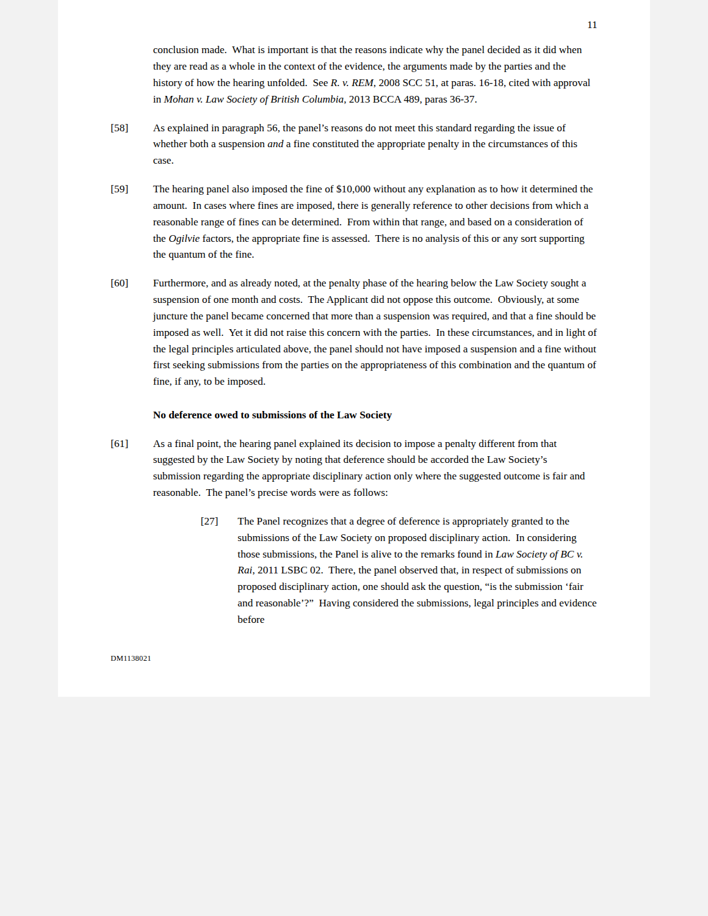11
conclusion made. What is important is that the reasons indicate why the panel decided as it did when they are read as a whole in the context of the evidence, the arguments made by the parties and the history of how the hearing unfolded. See R. v. REM, 2008 SCC 51, at paras. 16-18, cited with approval in Mohan v. Law Society of British Columbia, 2013 BCCA 489, paras 36-37.
[58]
As explained in paragraph 56, the panel’s reasons do not meet this standard regarding the issue of whether both a suspension and a fine constituted the appropriate penalty in the circumstances of this case.
[59]
The hearing panel also imposed the fine of $10,000 without any explanation as to how it determined the amount. In cases where fines are imposed, there is generally reference to other decisions from which a reasonable range of fines can be determined. From within that range, and based on a consideration of the Ogilvie factors, the appropriate fine is assessed. There is no analysis of this or any sort supporting the quantum of the fine.
[60]
Furthermore, and as already noted, at the penalty phase of the hearing below the Law Society sought a suspension of one month and costs. The Applicant did not oppose this outcome. Obviously, at some juncture the panel became concerned that more than a suspension was required, and that a fine should be imposed as well. Yet it did not raise this concern with the parties. In these circumstances, and in light of the legal principles articulated above, the panel should not have imposed a suspension and a fine without first seeking submissions from the parties on the appropriateness of this combination and the quantum of fine, if any, to be imposed.
No deference owed to submissions of the Law Society
[61]
As a final point, the hearing panel explained its decision to impose a penalty different from that suggested by the Law Society by noting that deference should be accorded the Law Society’s submission regarding the appropriate disciplinary action only where the suggested outcome is fair and reasonable. The panel’s precise words were as follows:
[27]
The Panel recognizes that a degree of deference is appropriately granted to the submissions of the Law Society on proposed disciplinary action. In considering those submissions, the Panel is alive to the remarks found in Law Society of BC v. Rai, 2011 LSBC 02. There, the panel observed that, in respect of submissions on proposed disciplinary action, one should ask the question, “is the submission ‘fair and reasonable’?” Having considered the submissions, legal principles and evidence before
DM1138021